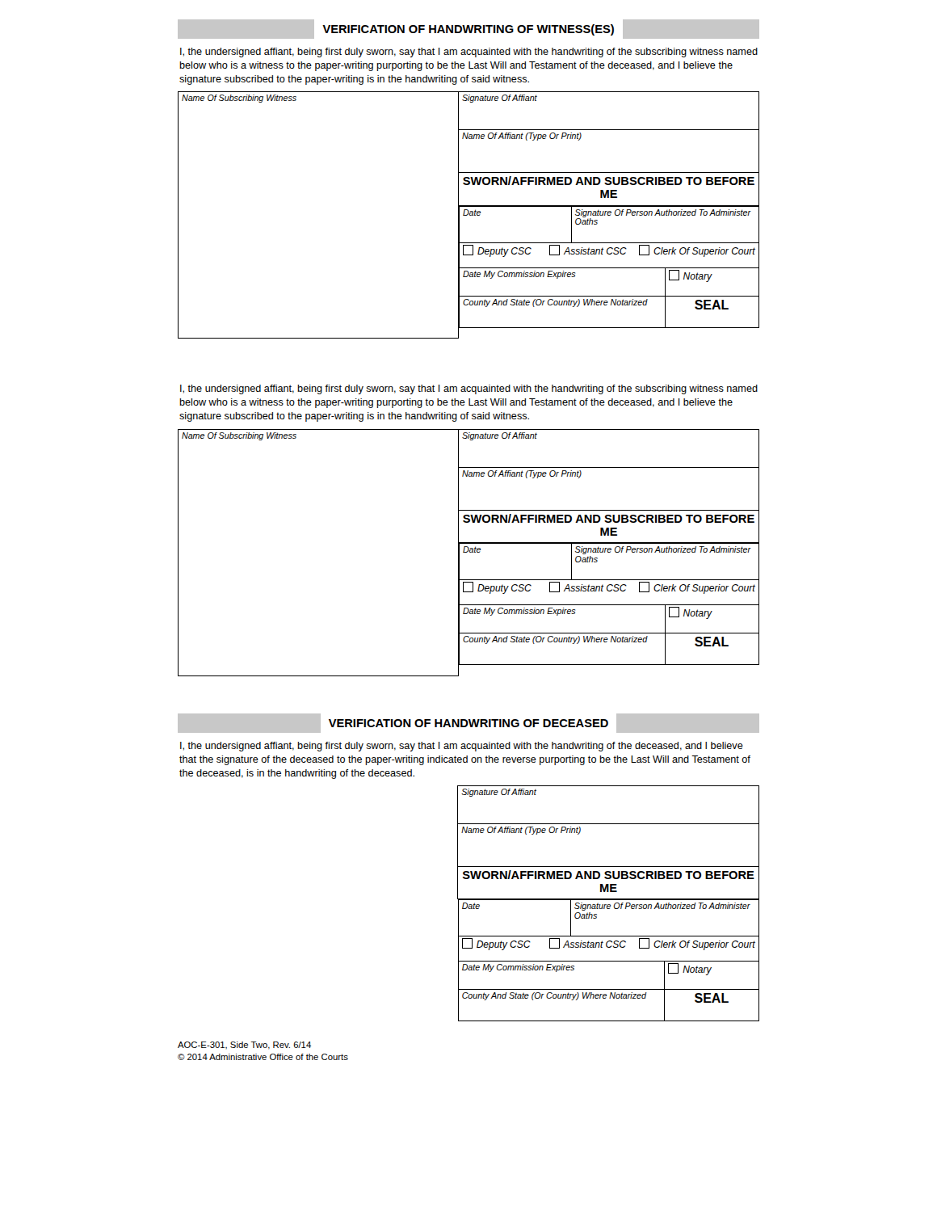VERIFICATION OF HANDWRITING OF WITNESS(ES)
I, the undersigned affiant, being first duly sworn, say that I am acquainted with the handwriting of the subscribing witness named below who is a witness to the paper-writing purporting to be the Last Will and Testament of the deceased, and I believe the signature subscribed to the paper-writing is in the handwriting of said witness.
| Name Of Subscribing Witness | Signature Of Affiant |
| Name Of Affiant (Type Or Print) |
| SWORN/AFFIRMED AND SUBSCRIBED TO BEFORE ME |
| / Date / Signature Of Person Authorized To Administer Oaths / / / Deputy CSC / Assistant CSC / Clerk Of Superior Court / / / Date My Commission Expires / Notary / / County And State (Or Country) Where Notarized / SEAL / |
I, the undersigned affiant, being first duly sworn, say that I am acquainted with the handwriting of the subscribing witness named below who is a witness to the paper-writing purporting to be the Last Will and Testament of the deceased, and I believe the signature subscribed to the paper-writing is in the handwriting of said witness.
| Name Of Subscribing Witness | Signature Of Affiant |
| Name Of Affiant (Type Or Print) |
| SWORN/AFFIRMED AND SUBSCRIBED TO BEFORE ME |
| / Date / Signature Of Person Authorized To Administer Oaths / / / Deputy CSC / Assistant CSC / Clerk Of Superior Court / / / Date My Commission Expires / Notary / / County And State (Or Country) Where Notarized / SEAL / |
VERIFICATION OF HANDWRITING OF DECEASED
I, the undersigned affiant, being first duly sworn, say that I am acquainted with the handwriting of the deceased, and I believe that the signature of the deceased to the paper-writing indicated on the reverse purporting to be the Last Will and Testament of the deceased, is in the handwriting of the deceased.
| | Signature Of Affiant |
| Name Of Affiant (Type Or Print) |
| SWORN/AFFIRMED AND SUBSCRIBED TO BEFORE ME |
| / Date / Signature Of Person Authorized To Administer Oaths / / / Deputy CSC / Assistant CSC / Clerk Of Superior Court / / / Date My Commission Expires / Notary / / County And State (Or Country) Where Notarized / SEAL / |
AOC-E-301, Side Two, Rev. 6/14
© 2014 Administrative Office of the Courts